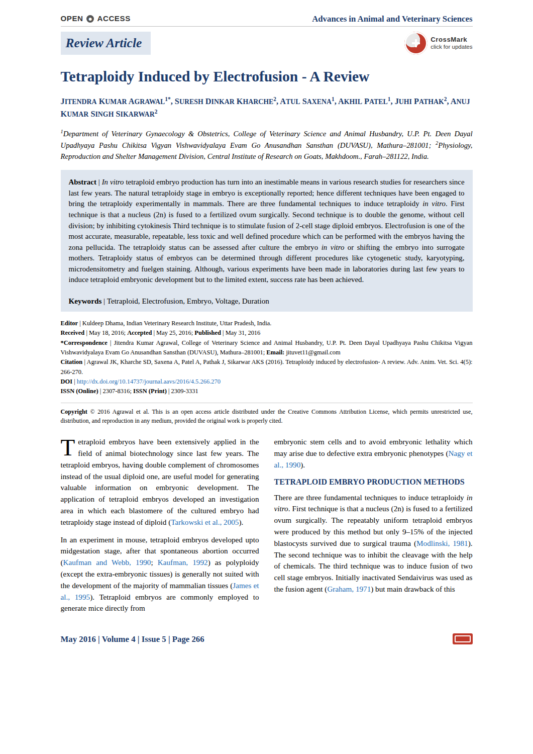OPEN ● ACCESS
Advances in Animal and Veterinary Sciences
Review Article
CrossMark
click for updates
Tetraploidy Induced by Electrofusion - A Review
JITENDRA KUMAR AGRAWAL1*, SURESH DINKAR KHARCHE2, ATUL SAXENA1, AKHIL PATEL1, JUHI PATHAK2, ANUJ KUMAR SINGH SIKARWAR2
1Department of Veterinary Gynaecology & Obstetrics, College of Veterinary Science and Animal Husbandry, U.P. Pt. Deen Dayal Upadhyaya Pashu Chikitsa Vigyan Vishwavidyalaya Evam Go Anusandhan Sansthan (DUVASU), Mathura–281001; 2Physiology, Reproduction and Shelter Management Division, Central Institute of Research on Goats, Makhdoom., Farah–281122, India.
Abstract | In vitro tetraploid embryo production has turn into an inestimable means in various research studies for researchers since last few years. The natural tetraploidy stage in embryo is exceptionally reported; hence different techniques have been engaged to bring the tetraploidy experimentally in mammals. There are three fundamental techniques to induce tetraploidy in vitro. First technique is that a nucleus (2n) is fused to a fertilized ovum surgically. Second technique is to double the genome, without cell division; by inhibiting cytokinesis Third technique is to stimulate fusion of 2-cell stage diploid embryos. Electrofusion is one of the most accurate, measurable, repeatable, less toxic and well defined procedure which can be performed with the embryos having the zona pellucida. The tetraploidy status can be assessed after culture the embryo in vitro or shifting the embryo into surrogate mothers. Tetraploidy status of embryos can be determined through different procedures like cytogenetic study, karyotyping, microdensitometry and fuelgen staining. Although, various experiments have been made in laboratories during last few years to induce tetraploid embryonic development but to the limited extent, success rate has been achieved.
Keywords | Tetraploid, Electrofusion, Embryo, Voltage, Duration
Editor | Kuldeep Dhama, Indian Veterinary Research Institute, Uttar Pradesh, India.
Received | May 18, 2016; Accepted | May 25, 2016; Published | May 31, 2016
*Correspondence | Jitendra Kumar Agrawal, College of Veterinary Science and Animal Husbandry, U.P. Pt. Deen Dayal Upadhyaya Pashu Chikitsa Vigyan Vishwavidyalaya Evam Go Anusandhan Sansthan (DUVASU), Mathura–281001; Email: jituvet11@gmail.com
Citation | Agrawal JK, Kharche SD, Saxena A, Patel A, Pathak J, Sikarwar AKS (2016). Tetraploidy induced by electrofusion- A review. Adv. Anim. Vet. Sci. 4(5): 266-270.
DOI | http://dx.doi.org/10.14737/journal.aavs/2016/4.5.266.270
ISSN (Online) | 2307-8316; ISSN (Print) | 2309-3331
Copyright © 2016 Agrawal et al. This is an open access article distributed under the Creative Commons Attribution License, which permits unrestricted use, distribution, and reproduction in any medium, provided the original work is properly cited.
Tetraploid embryos have been extensively applied in the field of animal biotechnology since last few years. The tetraploid embryos, having double complement of chromosomes instead of the usual diploid one, are useful model for generating valuable information on embryonic development. The application of tetraploid embryos developed an investigation area in which each blastomere of the cultured embryo had tetraploidy stage instead of diploid (Tarkowski et al., 2005).
In an experiment in mouse, tetraploid embryos developed upto midgestation stage, after that spontaneous abortion occurred (Kaufman and Webb, 1990; Kaufman, 1992) as polyploidy (except the extra-embryonic tissues) is generally not suited with the development of the majority of mammalian tissues (James et al., 1995). Tetraploid embryos are commonly employed to generate mice directly from
embryonic stem cells and to avoid embryonic lethality which may arise due to defective extra embryonic phenotypes (Nagy et al., 1990).
Tetraploid Embryo Production Methods
There are three fundamental techniques to induce tetraploidy in vitro. First technique is that a nucleus (2n) is fused to a fertilized ovum surgically. The repeatably uniform tetraploid embryos were produced by this method but only 9–15% of the injected blastocysts survived due to surgical trauma (Modlinski, 1981). The second technique was to inhibit the cleavage with the help of chemicals. The third technique was to induce fusion of two cell stage embryos. Initially inactivated Sendaivirus was used as the fusion agent (Graham, 1971) but main drawback of this
May 2016 | Volume 4 | Issue 5 | Page 266